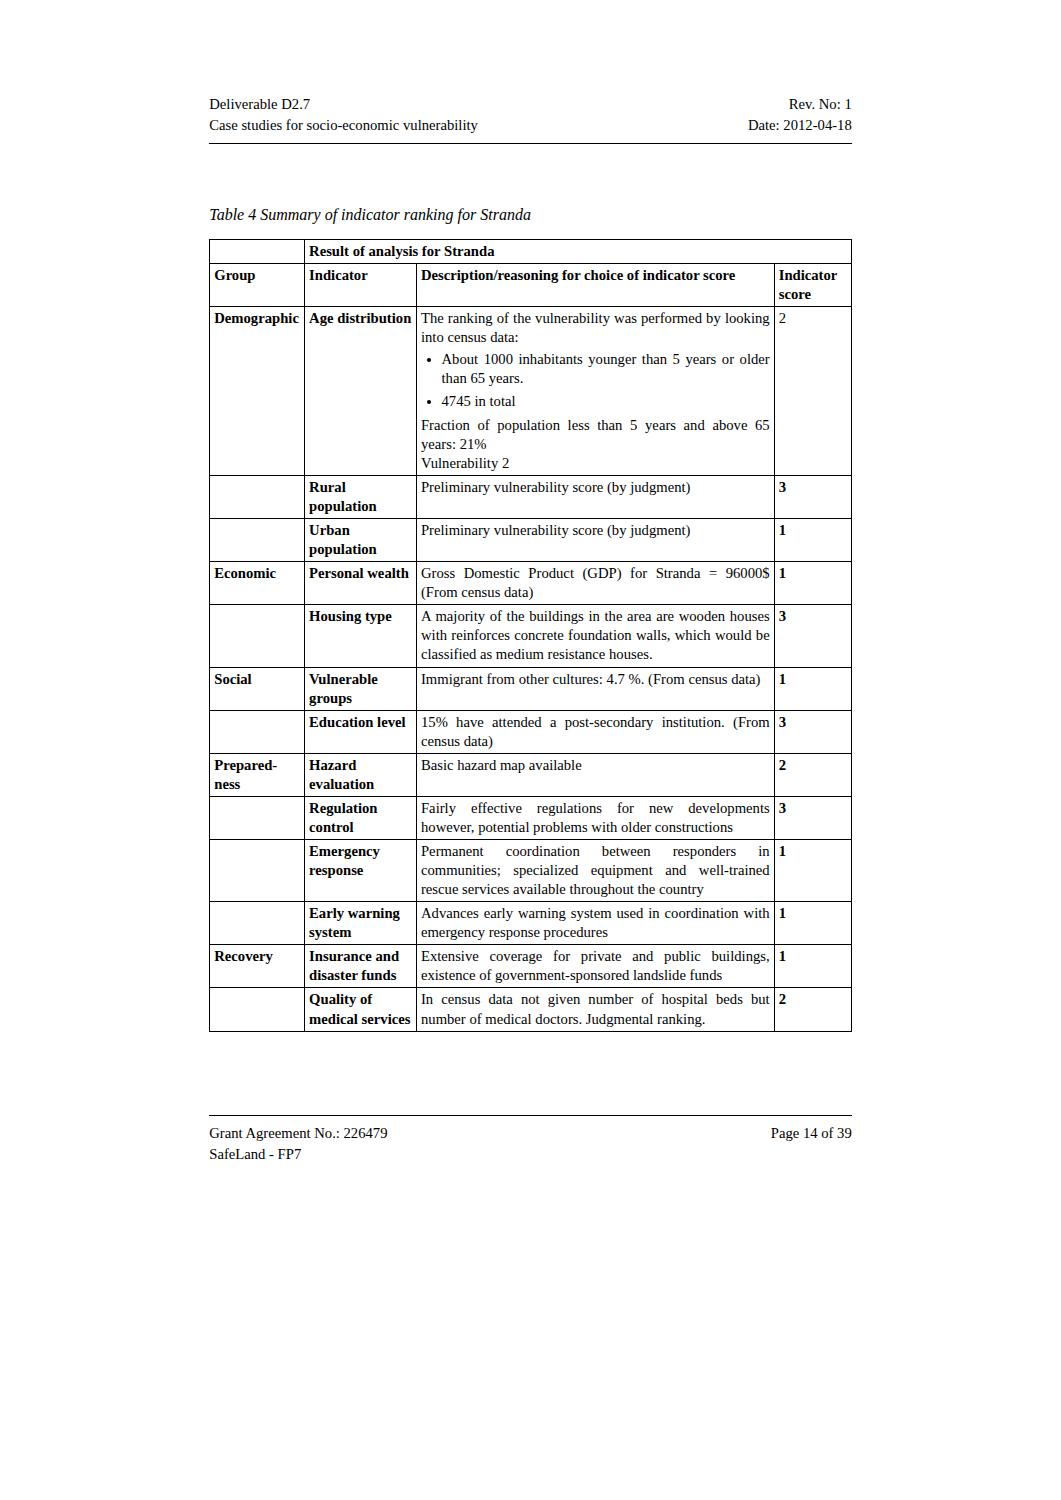Deliverable D2.7
Case studies for socio-economic vulnerability
Rev. No: 1
Date: 2012-04-18
Table 4 Summary of indicator ranking for Stranda
| | Result of analysis for Stranda |
| Group | Indicator | Description/reasoning for choice of indicator score | Indicator score |
| Demographic | Age distribution | The ranking of the vulnerability was performed by looking into census data: About 1000 inhabitants younger than 5 years or older than 65 years. 4745 in total Fraction of population less than 5 years and above 65 years: 21% Vulnerability 2 | 2 |
| | Rural population | Preliminary vulnerability score (by judgment) | 3 |
| | Urban population | Preliminary vulnerability score (by judgment) | 1 |
| Economic | Personal wealth | Gross Domestic Product (GDP) for Stranda = 96000$ (From census data) | 1 |
| | Housing type | A majority of the buildings in the area are wooden houses with reinforces concrete foundation walls, which would be classified as medium resistance houses. | 3 |
| Social | Vulnerable groups | Immigrant from other cultures: 4.7 %. (From census data) | 1 |
| | Education level | 15% have attended a post-secondary institution. (From census data) | 3 |
| Prepared-ness | Hazard evaluation | Basic hazard map available | 2 |
| | Regulation control | Fairly effective regulations for new developments however, potential problems with older constructions | 3 |
| | Emergency response | Permanent coordination between responders in communities; specialized equipment and well-trained rescue services available throughout the country | 1 |
| | Early warning system | Advances early warning system used in coordination with emergency response procedures | 1 |
| Recovery | Insurance and disaster funds | Extensive coverage for private and public buildings, existence of government-sponsored landslide funds | 1 |
| | Quality of medical services | In census data not given number of hospital beds but number of medical doctors. Judgmental ranking. | 2 |
Grant Agreement No.: 226479
SafeLand - FP7
Page 14 of 39